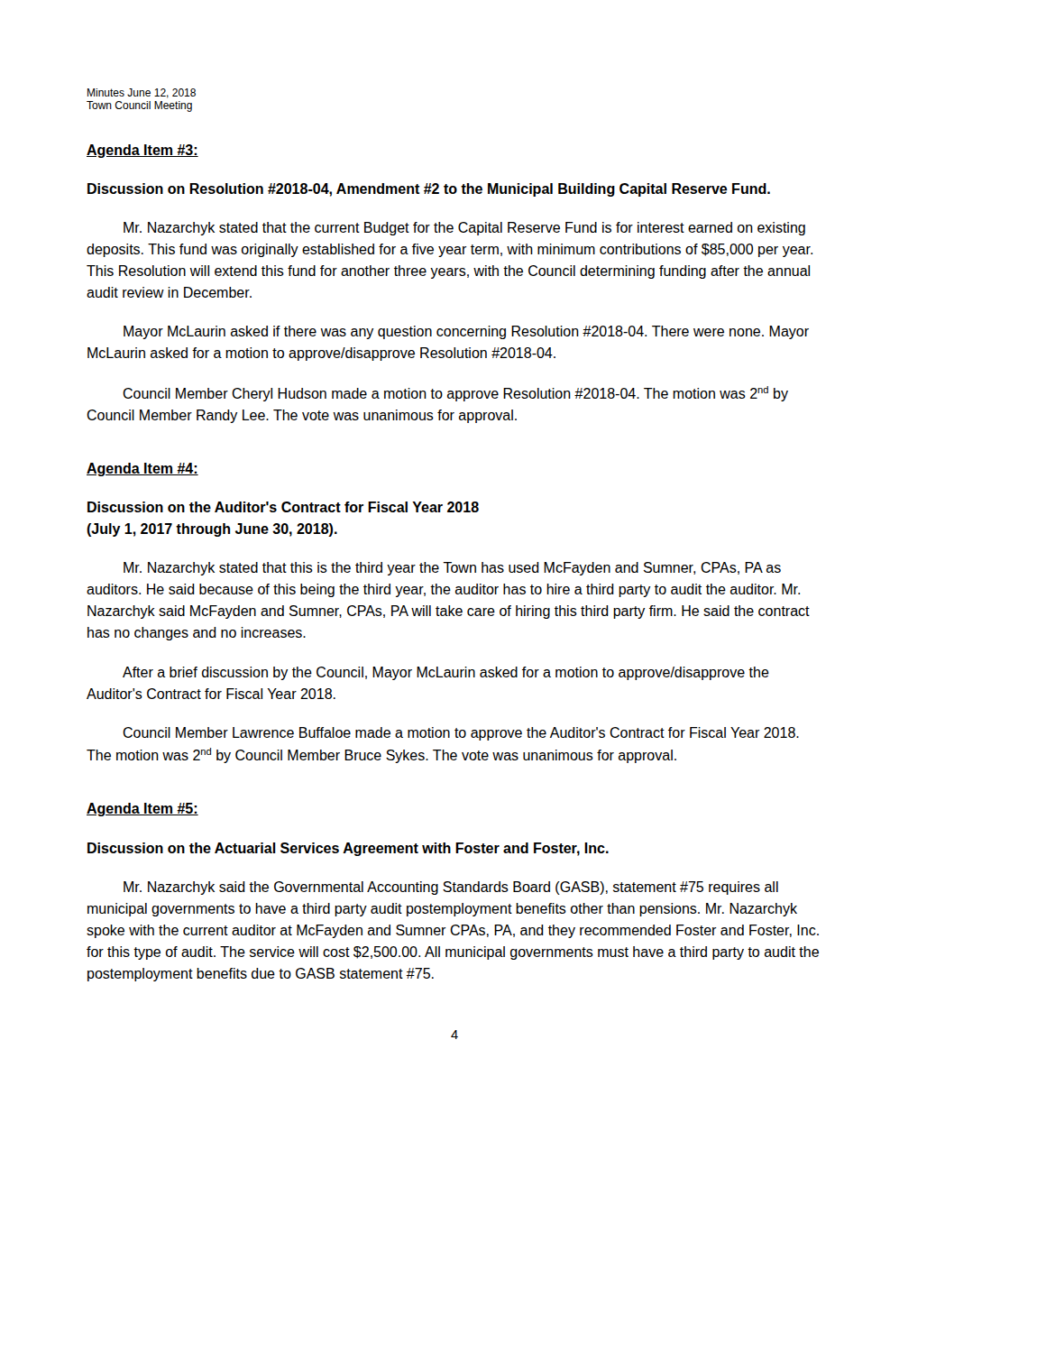Minutes June 12, 2018
Town Council Meeting
Agenda Item #3:
Discussion on Resolution #2018-04, Amendment #2 to the Municipal Building Capital Reserve Fund.
Mr. Nazarchyk stated that the current Budget for the Capital Reserve Fund is for interest earned on existing deposits. This fund was originally established for a five year term, with minimum contributions of $85,000 per year. This Resolution will extend this fund for another three years, with the Council determining funding after the annual audit review in December.
Mayor McLaurin asked if there was any question concerning Resolution #2018-04. There were none. Mayor McLaurin asked for a motion to approve/disapprove Resolution #2018-04.
Council Member Cheryl Hudson made a motion to approve Resolution #2018-04. The motion was 2nd by Council Member Randy Lee. The vote was unanimous for approval.
Agenda Item #4:
Discussion on the Auditor's Contract for Fiscal Year 2018
(July 1, 2017 through June 30, 2018).
Mr. Nazarchyk stated that this is the third year the Town has used McFayden and Sumner, CPAs, PA as auditors. He said because of this being the third year, the auditor has to hire a third party to audit the auditor. Mr. Nazarchyk said McFayden and Sumner, CPAs, PA will take care of hiring this third party firm. He said the contract has no changes and no increases.
After a brief discussion by the Council, Mayor McLaurin asked for a motion to approve/disapprove the Auditor's Contract for Fiscal Year 2018.
Council Member Lawrence Buffaloe made a motion to approve the Auditor's Contract for Fiscal Year 2018. The motion was 2nd by Council Member Bruce Sykes. The vote was unanimous for approval.
Agenda Item #5:
Discussion on the Actuarial Services Agreement with Foster and Foster, Inc.
Mr. Nazarchyk said the Governmental Accounting Standards Board (GASB), statement #75 requires all municipal governments to have a third party audit postemployment benefits other than pensions. Mr. Nazarchyk spoke with the current auditor at McFayden and Sumner CPAs, PA, and they recommended Foster and Foster, Inc. for this type of audit. The service will cost $2,500.00. All municipal governments must have a third party to audit the postemployment benefits due to GASB statement #75.
4